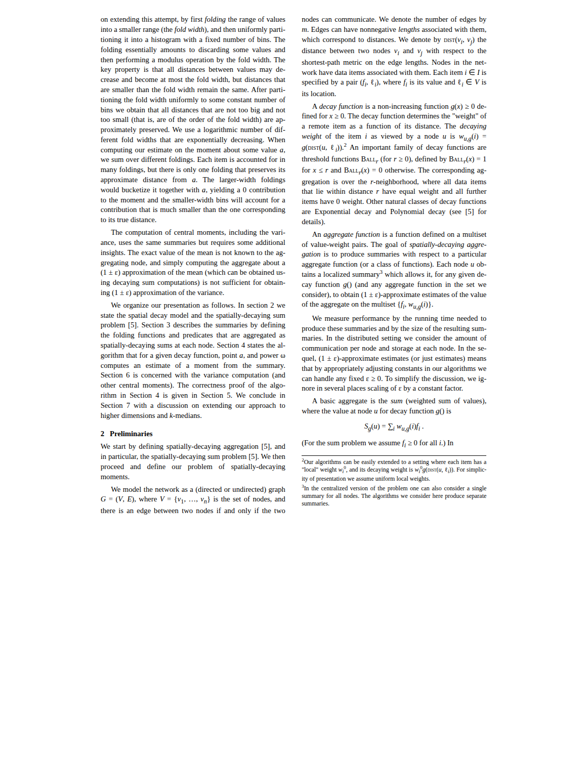on extending this attempt, by first folding the range of values into a smaller range (the fold width), and then uniformly partitioning it into a histogram with a fixed number of bins. The folding essentially amounts to discarding some values and then performing a modulus operation by the fold width. The key property is that all distances between values may decrease and become at most the fold width, but distances that are smaller than the fold width remain the same. After partitioning the fold width uniformly to some constant number of bins we obtain that all distances that are not too big and not too small (that is, are of the order of the fold width) are approximately preserved. We use a logarithmic number of different fold widths that are exponentially decreasing. When computing our estimate on the moment about some value a, we sum over different foldings. Each item is accounted for in many foldings, but there is only one folding that preserves its approximate distance from a. The larger-width foldings would bucketize it together with a, yielding a 0 contribution to the moment and the smaller-width bins will account for a contribution that is much smaller than the one corresponding to its true distance.
The computation of central moments, including the variance, uses the same summaries but requires some additional insights. The exact value of the mean is not known to the aggregating node, and simply computing the aggregate about a (1 ± ε) approximation of the mean (which can be obtained using decaying sum computations) is not sufficient for obtaining (1 ± ε) approximation of the variance.
We organize our presentation as follows. In section 2 we state the spatial decay model and the spatially-decaying sum problem [5]. Section 3 describes the summaries by defining the folding functions and predicates that are aggregated as spatially-decaying sums at each node. Section 4 states the algorithm that for a given decay function, point a, and power ω computes an estimate of a moment from the summary. Section 6 is concerned with the variance computation (and other central moments). The correctness proof of the algorithm in Section 4 is given in Section 5. We conclude in Section 7 with a discussion on extending our approach to higher dimensions and k-medians.
2 Preliminaries
We start by defining spatially-decaying aggregation [5], and in particular, the spatially-decaying sum problem [5]. We then proceed and define our problem of spatially-decaying moments.
We model the network as a (directed or undirected) graph G = (V, E), where V = {v1, …, vn} is the set of nodes, and there is an edge between two nodes if and only if the two nodes can communicate. We denote the number of edges by m. Edges can have nonnegative lengths associated with them, which correspond to distances. We denote by dist(vi, vj) the distance between two nodes vi and vj with respect to the shortest-path metric on the edge lengths. Nodes in the network have data items associated with them. Each item i ∈ I is specified by a pair (fi, ℓi), where fi is its value and ℓi ∈ V is its location.
A decay function is a non-increasing function g(x) ≥ 0 defined for x ≥ 0. The decay function determines the "weight" of a remote item as a function of its distance. The decaying weight of the item i as viewed by a node u is wu,g(i) = g(dist(u, ℓi)).2 An important family of decay functions are threshold functions Ballr (for r ≥ 0), defined by Ballr(x) = 1 for x ≤ r and Ballr(x) = 0 otherwise. The corresponding aggregation is over the r-neighborhood, where all data items that lie within distance r have equal weight and all further items have 0 weight. Other natural classes of decay functions are Exponential decay and Polynomial decay (see [5] for details).
An aggregate function is a function defined on a multiset of value-weight pairs. The goal of spatially-decaying aggregation is to produce summaries with respect to a particular aggregate function (or a class of functions). Each node u obtains a localized summary3 which allows it, for any given decay function g() (and any aggregate function in the set we consider), to obtain (1 ± ε)-approximate estimates of the value of the aggregate on the multiset {fi, wu,g(i)}.
We measure performance by the running time needed to produce these summaries and by the size of the resulting summaries. In the distributed setting we consider the amount of communication per node and storage at each node. In the sequel, (1 ± ε)-approximate estimates (or just estimates) means that by appropriately adjusting constants in our algorithms we can handle any fixed ε ≥ 0. To simplify the discussion, we ignore in several places scaling of ε by a constant factor.
A basic aggregate is the sum (weighted sum of values), where the value at node u for decay function g() is
Sg(u) = ∑i wu,g(i)fi .
(For the sum problem we assume fi ≥ 0 for all i.) In
2Our algorithms can be easily extended to a setting where each item has a "local" weight wi0, and its decaying weight is wi0g(dist(u, ℓi)). For simplicity of presentation we assume uniform local weights.
3In the centralized version of the problem one can also consider a single summary for all nodes. The algorithms we consider here produce separate summaries.